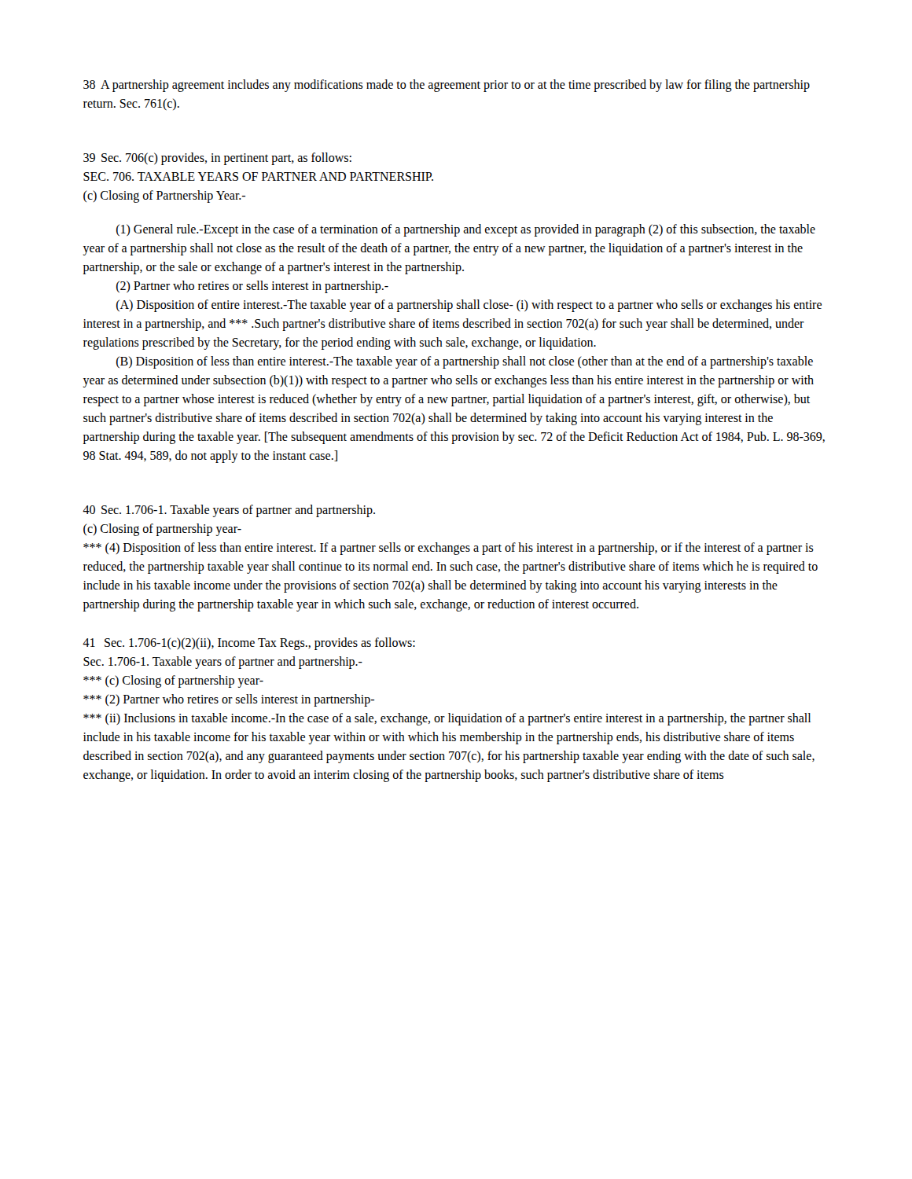38 A partnership agreement includes any modifications made to the agreement prior to or at the time prescribed by law for filing the partnership return. Sec. 761(c).
39 Sec. 706(c) provides, in pertinent part, as follows:
SEC. 706. TAXABLE YEARS OF PARTNER AND PARTNERSHIP.
(c) Closing of Partnership Year.-
(1) General rule.-Except in the case of a termination of a partnership and except as provided in paragraph (2) of this subsection, the taxable year of a partnership shall not close as the result of the death of a partner, the entry of a new partner, the liquidation of a partner's interest in the partnership, or the sale or exchange of a partner's interest in the partnership.
(2) Partner who retires or sells interest in partnership.-
(A) Disposition of entire interest.-The taxable year of a partnership shall close- (i) with respect to a partner who sells or exchanges his entire interest in a partnership, and *** .Such partner's distributive share of items described in section 702(a) for such year shall be determined, under regulations prescribed by the Secretary, for the period ending with such sale, exchange, or liquidation.
(B) Disposition of less than entire interest.-The taxable year of a partnership shall not close (other than at the end of a partnership's taxable year as determined under subsection (b)(1)) with respect to a partner who sells or exchanges less than his entire interest in the partnership or with respect to a partner whose interest is reduced (whether by entry of a new partner, partial liquidation of a partner's interest, gift, or otherwise), but such partner's distributive share of items described in section 702(a) shall be determined by taking into account his varying interest in the partnership during the taxable year. [The subsequent amendments of this provision by sec. 72 of the Deficit Reduction Act of 1984, Pub. L. 98-369, 98 Stat. 494, 589, do not apply to the instant case.]
40 Sec. 1.706-1. Taxable years of partner and partnership.
(c) Closing of partnership year-
*** (4) Disposition of less than entire interest. If a partner sells or exchanges a part of his interest in a partnership, or if the interest of a partner is reduced, the partnership taxable year shall continue to its normal end. In such case, the partner's distributive share of items which he is required to include in his taxable income under the provisions of section 702(a) shall be determined by taking into account his varying interests in the partnership during the partnership taxable year in which such sale, exchange, or reduction of interest occurred.
41 Sec. 1.706-1(c)(2)(ii), Income Tax Regs., provides as follows:
Sec. 1.706-1. Taxable years of partner and partnership.-
*** (c) Closing of partnership year-
*** (2) Partner who retires or sells interest in partnership-
*** (ii) Inclusions in taxable income.-In the case of a sale, exchange, or liquidation of a partner's entire interest in a partnership, the partner shall include in his taxable income for his taxable year within or with which his membership in the partnership ends, his distributive share of items described in section 702(a), and any guaranteed payments under section 707(c), for his partnership taxable year ending with the date of such sale, exchange, or liquidation. In order to avoid an interim closing of the partnership books, such partner's distributive share of items